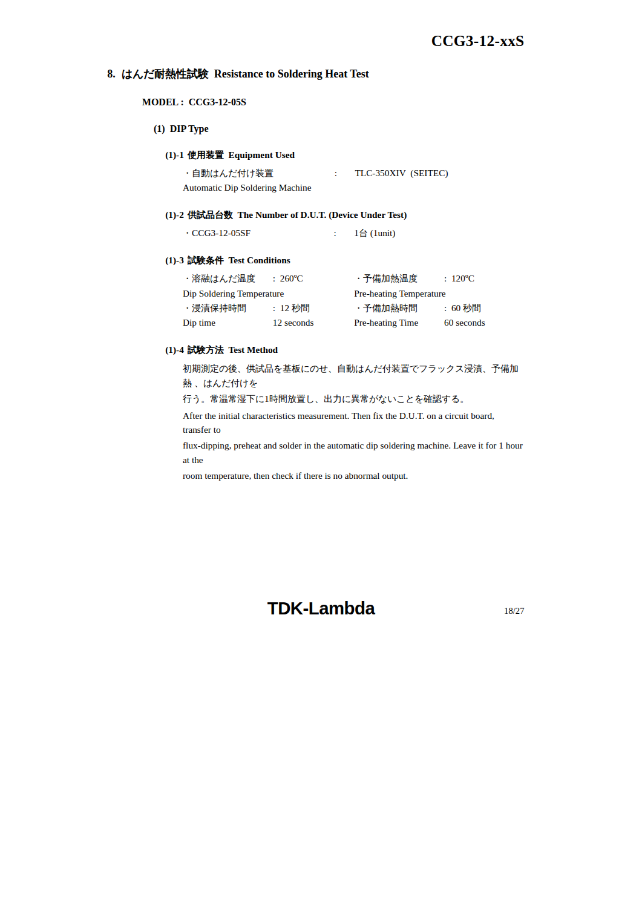CCG3-12-xxS
8. はんだ耐熱性試験 Resistance to Soldering Heat Test
MODEL : CCG3-12-05S
(1) DIP Type
(1)-1使用装置 Equipment Used
| ・ 自動はんだ付け装置 | | : | TLC-350XIV (SEITEC) |
| Automatic Dip Soldering Machine |
(1)-2供試品台数 The Number of D.U.T. (Device Under Test)
| ・ CCG3-12-05SF | | : | 1台 (1unit) |
(1)-3試験条件 Test Conditions
| ・ 溶融はんだ温度 | : 260ºC | | ・ 予備加熱温度 | : 120ºC |
| Dip Soldering Temperature | | Pre-heating Temperature |
| ・ 浸漬保持時間 | : 12 秒間 | | ・ 予備加熱時間 | : 60 秒間 |
| Dip time | 12 seconds | | Pre-heating Time | 60 seconds |
(1)-4試験方法 Test Method
初期測定の後、供試品を基板にのせ、自動はんだ付装置でフラックス浸漬、予備加熱 、はんだ付けを
行う。常温常湿下に1時間放置し、出力に異常がないことを確認する。
After the initial characteristics measurement. Then fix the D.U.T. on a circuit board, transfer to
flux-dipping, preheat and solder in the automatic dip soldering machine. Leave it for 1 hour at the
room temperature, then check if there is no abnormal output.
TDK-Lambda 18/27